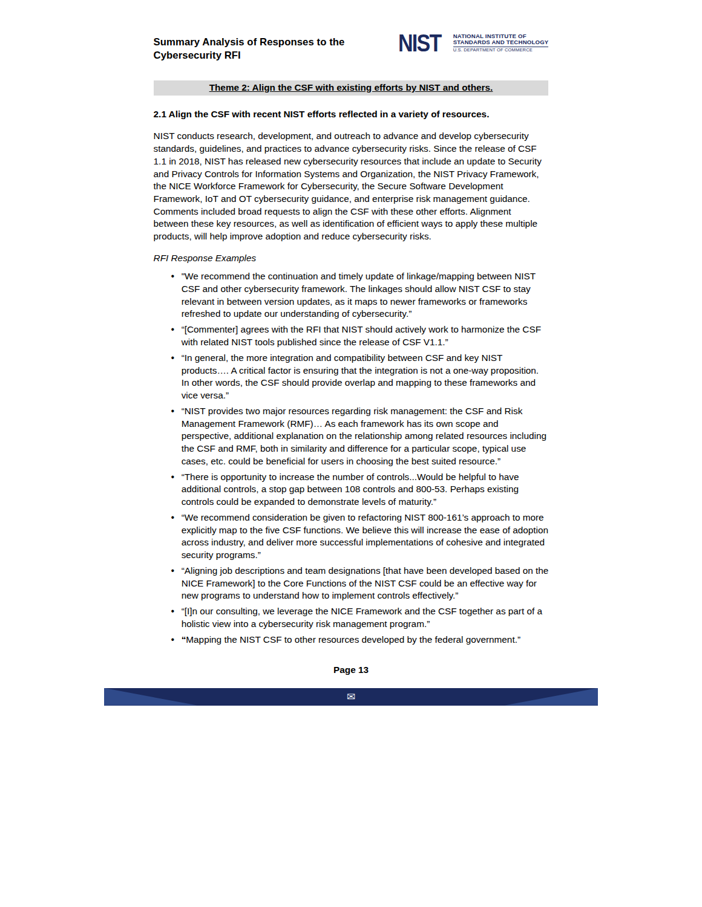Summary Analysis of Responses to the Cybersecurity RFI
NIST
NATIONAL INSTITUTE OF STANDARDS AND TECHNOLOGY U.S. DEPARTMENT OF COMMERCE
Theme 2: Align the CSF with existing efforts by NIST and others.
2.1 Align the CSF with recent NIST efforts reflected in a variety of resources.
NIST conducts research, development, and outreach to advance and develop cybersecurity standards, guidelines, and practices to advance cybersecurity risks. Since the release of CSF 1.1 in 2018, NIST has released new cybersecurity resources that include an update to Security and Privacy Controls for Information Systems and Organization, the NIST Privacy Framework, the NICE Workforce Framework for Cybersecurity, the Secure Software Development Framework, IoT and OT cybersecurity guidance, and enterprise risk management guidance. Comments included broad requests to align the CSF with these other efforts. Alignment between these key resources, as well as identification of efficient ways to apply these multiple products, will help improve adoption and reduce cybersecurity risks.
RFI Response Examples
"We recommend the continuation and timely update of linkage/mapping between NIST CSF and other cybersecurity framework. The linkages should allow NIST CSF to stay relevant in between version updates, as it maps to newer frameworks or frameworks refreshed to update our understanding of cybersecurity.”
“[Commenter] agrees with the RFI that NIST should actively work to harmonize the CSF with related NIST tools published since the release of CSF V1.1.”
“In general, the more integration and compatibility between CSF and key NIST products…. A critical factor is ensuring that the integration is not a one-way proposition. In other words, the CSF should provide overlap and mapping to these frameworks and vice versa.”
“NIST provides two major resources regarding risk management: the CSF and Risk Management Framework (RMF)… As each framework has its own scope and perspective, additional explanation on the relationship among related resources including the CSF and RMF, both in similarity and difference for a particular scope, typical use cases, etc. could be beneficial for users in choosing the best suited resource.”
“There is opportunity to increase the number of controls...Would be helpful to have additional controls, a stop gap between 108 controls and 800-53. Perhaps existing controls could be expanded to demonstrate levels of maturity.”
“We recommend consideration be given to refactoring NIST 800-161’s approach to more explicitly map to the five CSF functions. We believe this will increase the ease of adoption across industry, and deliver more successful implementations of cohesive and integrated security programs.”
“Aligning job descriptions and team designations [that have been developed based on the NICE Framework] to the Core Functions of the NIST CSF could be an effective way for new programs to understand how to implement controls effectively.”
“[I]n our consulting, we leverage the NICE Framework and the CSF together as part of a holistic view into a cybersecurity risk management program.”
“Mapping the NIST CSF to other resources developed by the federal government.”
Page 13
✉